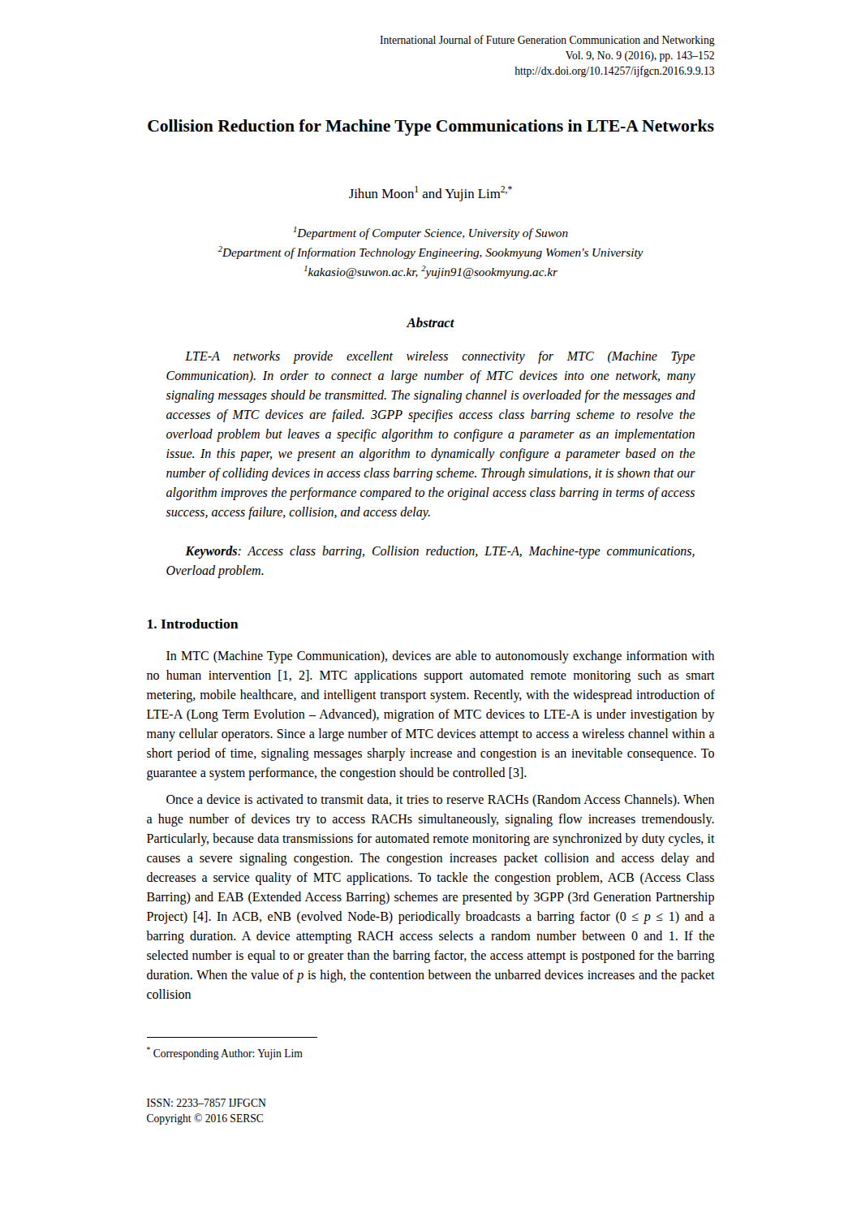International Journal of Future Generation Communication and Networking
Vol. 9, No. 9 (2016), pp. 143–152
http://dx.doi.org/10.14257/ijfgcn.2016.9.9.13
Collision Reduction for Machine Type Communications in LTE-A Networks
Jihun Moon1 and Yujin Lim2,*
1Department of Computer Science, University of Suwon
2Department of Information Technology Engineering, Sookmyung Women's University
1kakasio@suwon.ac.kr, 2yujin91@sookmyung.ac.kr
Abstract
LTE-A networks provide excellent wireless connectivity for MTC (Machine Type Communication). In order to connect a large number of MTC devices into one network, many signaling messages should be transmitted. The signaling channel is overloaded for the messages and accesses of MTC devices are failed. 3GPP specifies access class barring scheme to resolve the overload problem but leaves a specific algorithm to configure a parameter as an implementation issue. In this paper, we present an algorithm to dynamically configure a parameter based on the number of colliding devices in access class barring scheme. Through simulations, it is shown that our algorithm improves the performance compared to the original access class barring in terms of access success, access failure, collision, and access delay.
Keywords: Access class barring, Collision reduction, LTE-A, Machine-type communications, Overload problem.
1. Introduction
In MTC (Machine Type Communication), devices are able to autonomously exchange information with no human intervention [1, 2]. MTC applications support automated remote monitoring such as smart metering, mobile healthcare, and intelligent transport system. Recently, with the widespread introduction of LTE-A (Long Term Evolution – Advanced), migration of MTC devices to LTE-A is under investigation by many cellular operators. Since a large number of MTC devices attempt to access a wireless channel within a short period of time, signaling messages sharply increase and congestion is an inevitable consequence. To guarantee a system performance, the congestion should be controlled [3].
Once a device is activated to transmit data, it tries to reserve RACHs (Random Access Channels). When a huge number of devices try to access RACHs simultaneously, signaling flow increases tremendously. Particularly, because data transmissions for automated remote monitoring are synchronized by duty cycles, it causes a severe signaling congestion. The congestion increases packet collision and access delay and decreases a service quality of MTC applications. To tackle the congestion problem, ACB (Access Class Barring) and EAB (Extended Access Barring) schemes are presented by 3GPP (3rd Generation Partnership Project) [4]. In ACB, eNB (evolved Node-B) periodically broadcasts a barring factor (0 ≤ p ≤ 1) and a barring duration. A device attempting RACH access selects a random number between 0 and 1. If the selected number is equal to or greater than the barring factor, the access attempt is postponed for the barring duration. When the value of p is high, the contention between the unbarred devices increases and the packet collision
* Corresponding Author: Yujin Lim
ISSN: 2233–7857 IJFGCN
Copyright © 2016 SERSC